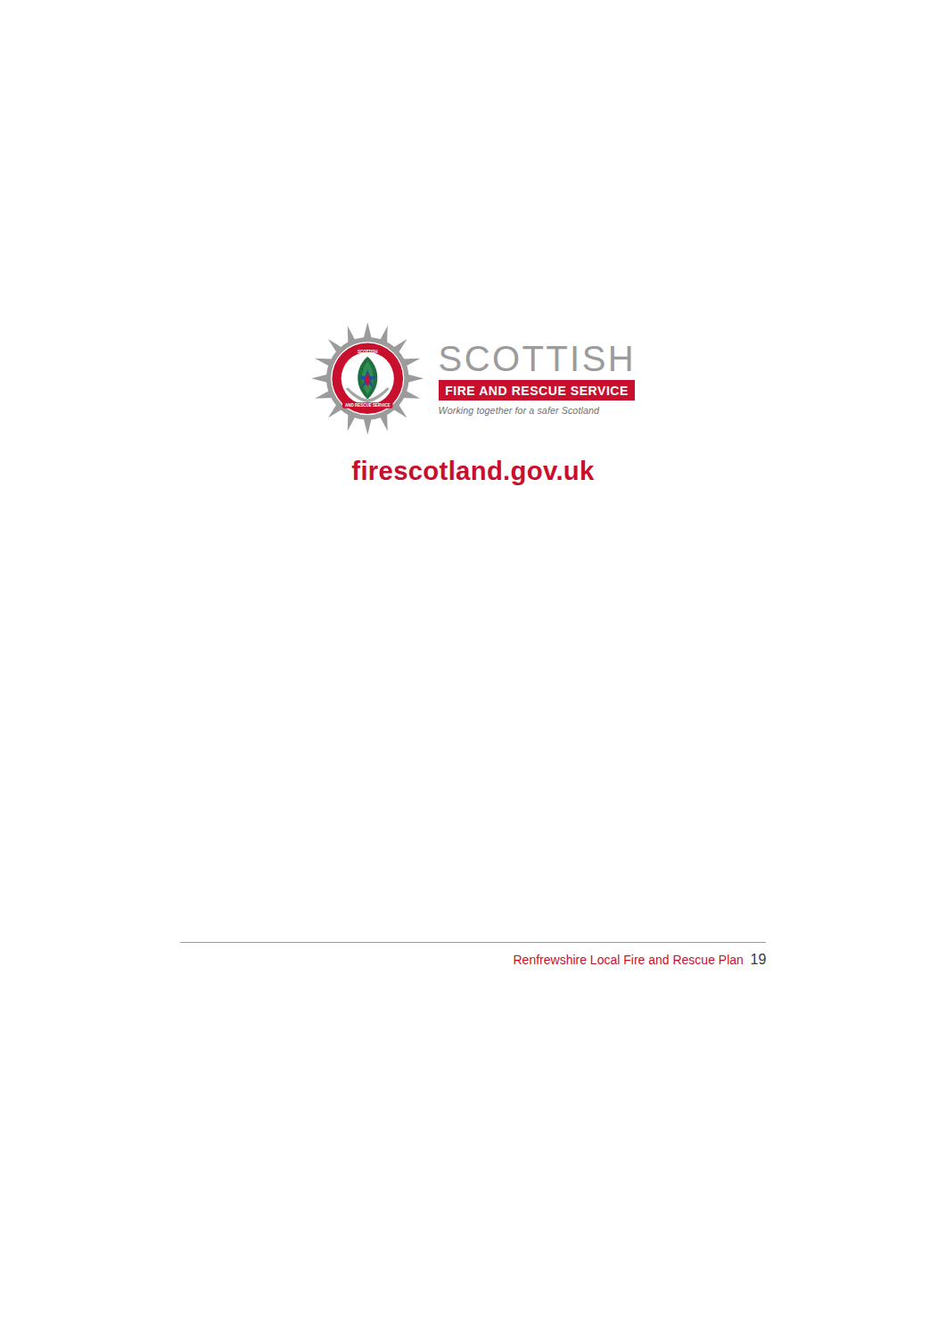AND RESCUE SERVICE SCOTTISH
SCOTTISH FIRE AND RESCUE SERVICE Working together for a safer Scotland
firescotland.gov.uk
Renfrewshire Local Fire and Rescue Plan 19